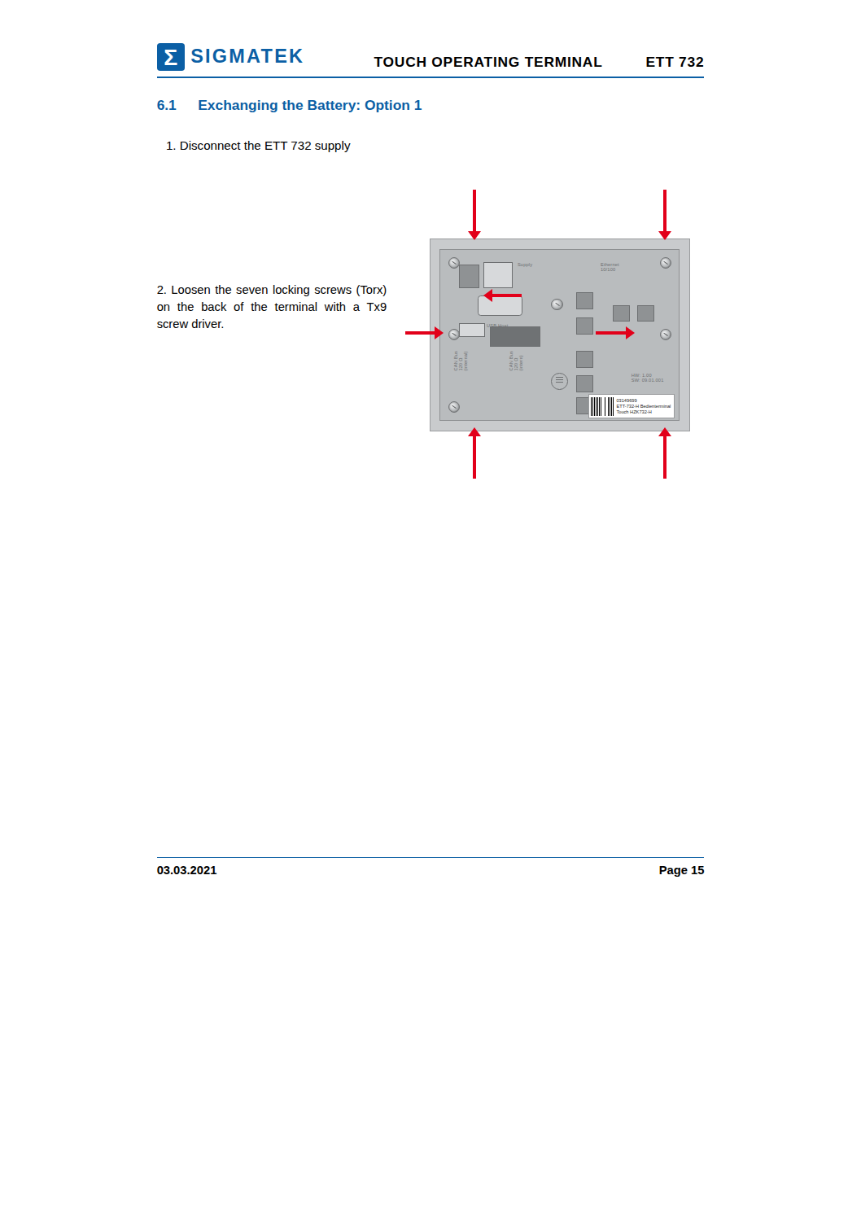Σ
SIGMATEK
TOUCH OPERATING TERMINAL ETT 732
6.1 Exchanging the Battery: Option 1
1. Disconnect the ETT 732 supply
2. Loosen the seven locking screws (Torx) on the back of the terminal with a Tx9 screw driver.
Supply
Ethernet
10/100
USB Host
CAN Bus
120 Ω
(internal)
CAN Bus
120 Ω
(intern)
HW: 1.00
SW: 09.01.001
03149699
ETT-732-H Bedienterminal Touch HZK732-H
03.03.2021 Page 15